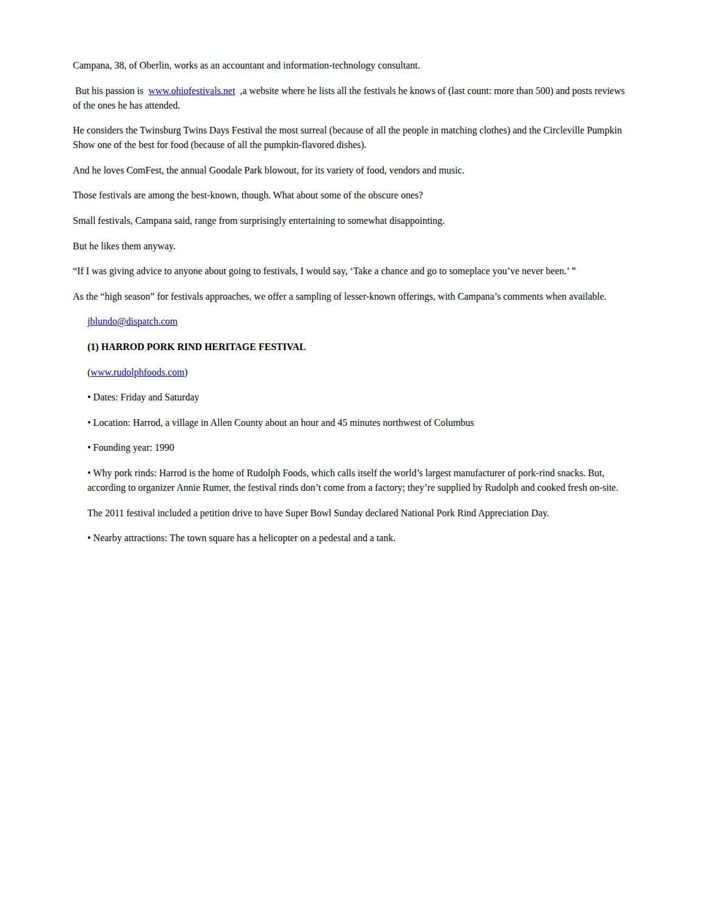Campana, 38, of Oberlin, works as an accountant and information-technology consultant.
But his passion is www.ohiofestivals.net ,a website where he lists all the festivals he knows of (last count: more than 500) and posts reviews of the ones he has attended.
He considers the Twinsburg Twins Days Festival the most surreal (because of all the people in matching clothes) and the Circleville Pumpkin Show one of the best for food (because of all the pumpkin-flavored dishes).
And he loves ComFest, the annual Goodale Park blowout, for its variety of food, vendors and music.
Those festivals are among the best-known, though. What about some of the obscure ones?
Small festivals, Campana said, range from surprisingly entertaining to somewhat disappointing.
But he likes them anyway.
“If I was giving advice to anyone about going to festivals, I would say, ‘Take a chance and go to someplace you’ve never been.’ ”
As the “high season” for festivals approaches, we offer a sampling of lesser-known offerings, with Campana’s comments when available.
jblundo@dispatch.com
(1) HARROD PORK RIND HERITAGE FESTIVAL
(www.rudolphfoods.com)
• Dates: Friday and Saturday
• Location: Harrod, a village in Allen County about an hour and 45 minutes northwest of Columbus
• Founding year: 1990
• Why pork rinds: Harrod is the home of Rudolph Foods, which calls itself the world’s largest manufacturer of pork-rind snacks. But, according to organizer Annie Rumer, the festival rinds don’t come from a factory; they’re supplied by Rudolph and cooked fresh on-site.
The 2011 festival included a petition drive to have Super Bowl Sunday declared National Pork Rind Appreciation Day.
• Nearby attractions: The town square has a helicopter on a pedestal and a tank.